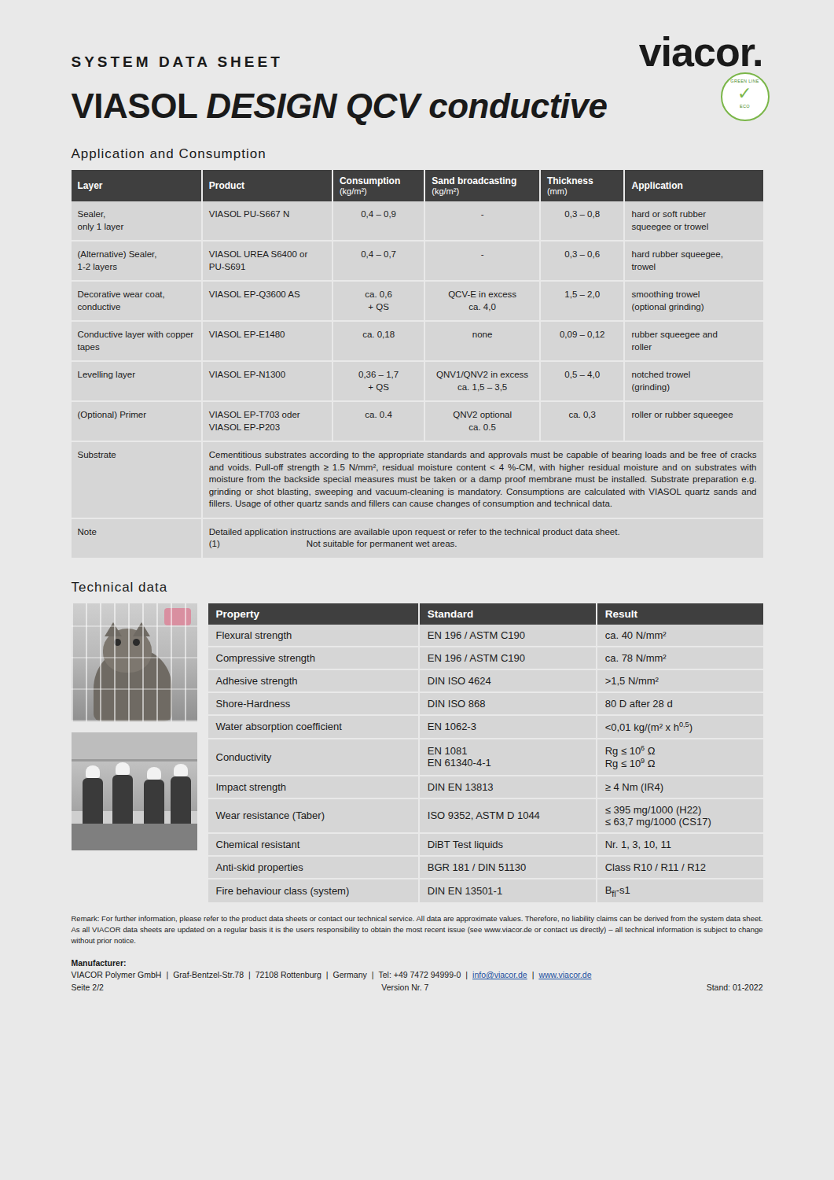SYSTEM DATA SHEET
viacor.
GREEN LINE ✓ ECO
VIASOL DESIGN QCV conductive
Application and Consumption
| Layer | Product | Consumption (kg/m²) | Sand broadcasting (kg/m²) | Thickness (mm) | Application |
| --- | --- | --- | --- | --- | --- |
| Sealer, only 1 layer | VIASOL PU-S667 N | 0,4 – 0,9 | - | 0,3 – 0,8 | hard or soft rubber squeegee or trowel |
| (Alternative) Sealer, 1-2 layers | VIASOL UREA S6400 or PU-S691 | 0,4 – 0,7 | - | 0,3 – 0,6 | hard rubber squeegee, trowel |
| Decorative wear coat, conductive | VIASOL EP-Q3600 AS | ca. 0,6 + QS | QCV-E in excess ca. 4,0 | 1,5 – 2,0 | smoothing trowel (optional grinding) |
| Conductive layer with copper tapes | VIASOL EP-E1480 | ca. 0,18 | none | 0,09 – 0,12 | rubber squeegee and roller |
| Levelling layer | VIASOL EP-N1300 | 0,36 – 1,7 + QS | QNV1/QNV2 in excess ca. 1,5 – 3,5 | 0,5 – 4,0 | notched trowel (grinding) |
| (Optional) Primer | VIASOL EP-T703 oder VIASOL EP-P203 | ca. 0.4 | QNV2 optional ca. 0.5 | ca. 0,3 | roller or rubber squeegee |
| Substrate | Cementitious substrates according to the appropriate standards and approvals must be capable of bearing loads and be free of cracks and voids. Pull-off strength ≥ 1.5 N/mm², residual moisture content < 4 %-CM, with higher residual moisture and on substrates with moisture from the backside special measures must be taken or a damp proof membrane must be installed. Substrate preparation e.g. grinding or shot blasting, sweeping and vacuum-cleaning is mandatory. Consumptions are calculated with VIASOL quartz sands and fillers. Usage of other quartz sands and fillers can cause changes of consumption and technical data. |
| Note | Detailed application instructions are available upon request or refer to the technical product data sheet. (1) Not suitable for permanent wet areas. |
Technical data
| Property | Standard | Result |
| --- | --- | --- |
| Flexural strength | EN 196 / ASTM C190 | ca. 40 N/mm² |
| Compressive strength | EN 196 / ASTM C190 | ca. 78 N/mm² |
| Adhesive strength | DIN ISO 4624 | >1,5 N/mm² |
| Shore-Hardness | DIN ISO 868 | 80 D after 28 d |
| Water absorption coefficient | EN 1062-3 | <0,01 kg/(m² x h 0,5 ) |
| Conductivity | EN 1081 EN 61340-4-1 | Rg ≤ 10 6 Ω Rg ≤ 10 9 Ω |
| Impact strength | DIN EN 13813 | ≥ 4 Nm (IR4) |
| Wear resistance (Taber) | ISO 9352, ASTM D 1044 | ≤ 395 mg/1000 (H22) ≤ 63,7 mg/1000 (CS17) |
| Chemical resistant | DiBT Test liquids | Nr. 1, 3, 10, 11 |
| Anti-skid properties | BGR 181 / DIN 51130 | Class R10 / R11 / R12 |
| Fire behaviour class (system) | DIN EN 13501-1 | B fl -s1 |
Remark: For further information, please refer to the product data sheets or contact our technical service. All data are approximate values. Therefore, no liability claims can be derived from the system data sheet. As all VIACOR data sheets are updated on a regular basis it is the users responsibility to obtain the most recent issue (see www.viacor.de or contact us directly) – all technical information is subject to change without prior notice.
Manufacturer:
VIACOR Polymer GmbH|Graf-Bentzel-Str.78|72108 Rottenburg|Germany|Tel: +49 7472 94999-0|info@viacor.de|www.viacor.de
Seite 2/2 Version Nr. 7 Stand: 01-2022